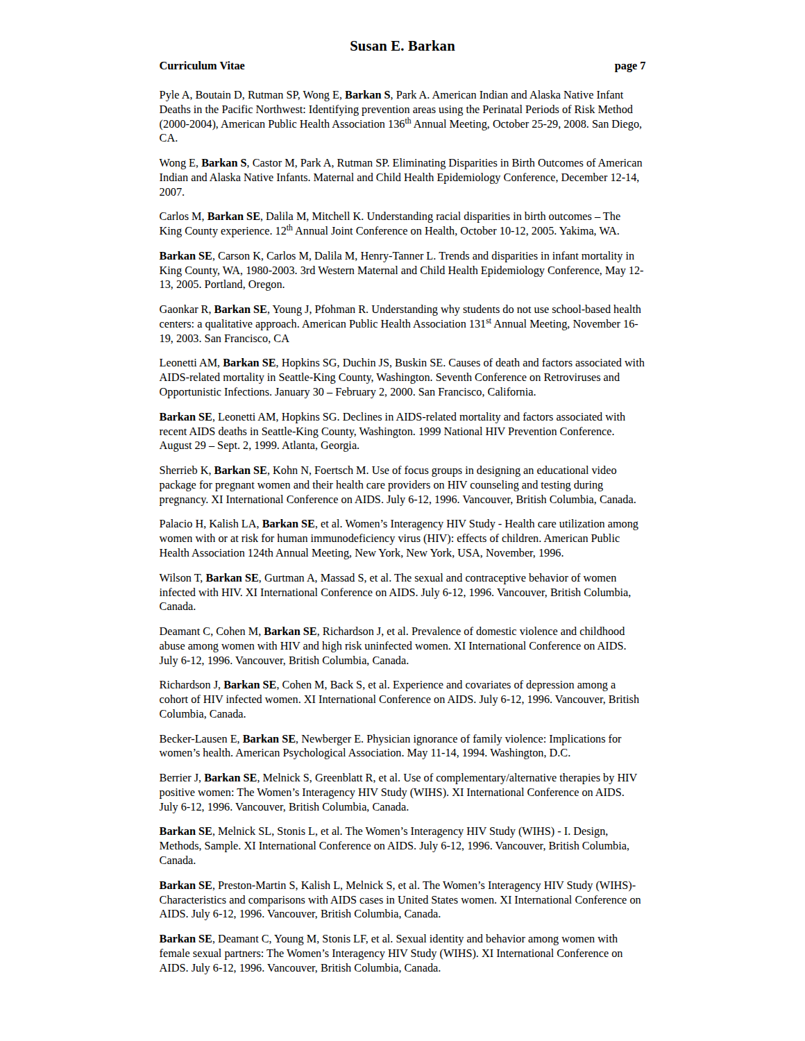Susan E. Barkan
Curriculum Vitae page 7
Pyle A, Boutain D, Rutman SP, Wong E, Barkan S, Park A. American Indian and Alaska Native Infant Deaths in the Pacific Northwest: Identifying prevention areas using the Perinatal Periods of Risk Method (2000-2004), American Public Health Association 136th Annual Meeting, October 25-29, 2008. San Diego, CA.
Wong E, Barkan S, Castor M, Park A, Rutman SP. Eliminating Disparities in Birth Outcomes of American Indian and Alaska Native Infants. Maternal and Child Health Epidemiology Conference, December 12-14, 2007.
Carlos M, Barkan SE, Dalila M, Mitchell K. Understanding racial disparities in birth outcomes – The King County experience. 12th Annual Joint Conference on Health, October 10-12, 2005. Yakima, WA.
Barkan SE, Carson K, Carlos M, Dalila M, Henry-Tanner L. Trends and disparities in infant mortality in King County, WA, 1980-2003. 3rd Western Maternal and Child Health Epidemiology Conference, May 12-13, 2005. Portland, Oregon.
Gaonkar R, Barkan SE, Young J, Pfohman R. Understanding why students do not use school-based health centers: a qualitative approach. American Public Health Association 131st Annual Meeting, November 16-19, 2003. San Francisco, CA
Leonetti AM, Barkan SE, Hopkins SG, Duchin JS, Buskin SE. Causes of death and factors associated with AIDS-related mortality in Seattle-King County, Washington. Seventh Conference on Retroviruses and Opportunistic Infections. January 30 – February 2, 2000. San Francisco, California.
Barkan SE, Leonetti AM, Hopkins SG. Declines in AIDS-related mortality and factors associated with recent AIDS deaths in Seattle-King County, Washington. 1999 National HIV Prevention Conference. August 29 – Sept. 2, 1999. Atlanta, Georgia.
Sherrieb K, Barkan SE, Kohn N, Foertsch M. Use of focus groups in designing an educational video package for pregnant women and their health care providers on HIV counseling and testing during pregnancy. XI International Conference on AIDS. July 6-12, 1996. Vancouver, British Columbia, Canada.
Palacio H, Kalish LA, Barkan SE, et al. Women’s Interagency HIV Study - Health care utilization among women with or at risk for human immunodeficiency virus (HIV): effects of children. American Public Health Association 124th Annual Meeting, New York, New York, USA, November, 1996.
Wilson T, Barkan SE, Gurtman A, Massad S, et al. The sexual and contraceptive behavior of women infected with HIV. XI International Conference on AIDS. July 6-12, 1996. Vancouver, British Columbia, Canada.
Deamant C, Cohen M, Barkan SE, Richardson J, et al. Prevalence of domestic violence and childhood abuse among women with HIV and high risk uninfected women. XI International Conference on AIDS. July 6-12, 1996. Vancouver, British Columbia, Canada.
Richardson J, Barkan SE, Cohen M, Back S, et al. Experience and covariates of depression among a cohort of HIV infected women. XI International Conference on AIDS. July 6-12, 1996. Vancouver, British Columbia, Canada.
Becker-Lausen E, Barkan SE, Newberger E. Physician ignorance of family violence: Implications for women’s health. American Psychological Association. May 11-14, 1994. Washington, D.C.
Berrier J, Barkan SE, Melnick S, Greenblatt R, et al. Use of complementary/alternative therapies by HIV positive women: The Women’s Interagency HIV Study (WIHS). XI International Conference on AIDS. July 6-12, 1996. Vancouver, British Columbia, Canada.
Barkan SE, Melnick SL, Stonis L, et al. The Women’s Interagency HIV Study (WIHS) - I. Design, Methods, Sample. XI International Conference on AIDS. July 6-12, 1996. Vancouver, British Columbia, Canada.
Barkan SE, Preston-Martin S, Kalish L, Melnick S, et al. The Women’s Interagency HIV Study (WIHS)- Characteristics and comparisons with AIDS cases in United States women. XI International Conference on AIDS. July 6-12, 1996. Vancouver, British Columbia, Canada.
Barkan SE, Deamant C, Young M, Stonis LF, et al. Sexual identity and behavior among women with female sexual partners: The Women’s Interagency HIV Study (WIHS). XI International Conference on AIDS. July 6-12, 1996. Vancouver, British Columbia, Canada.